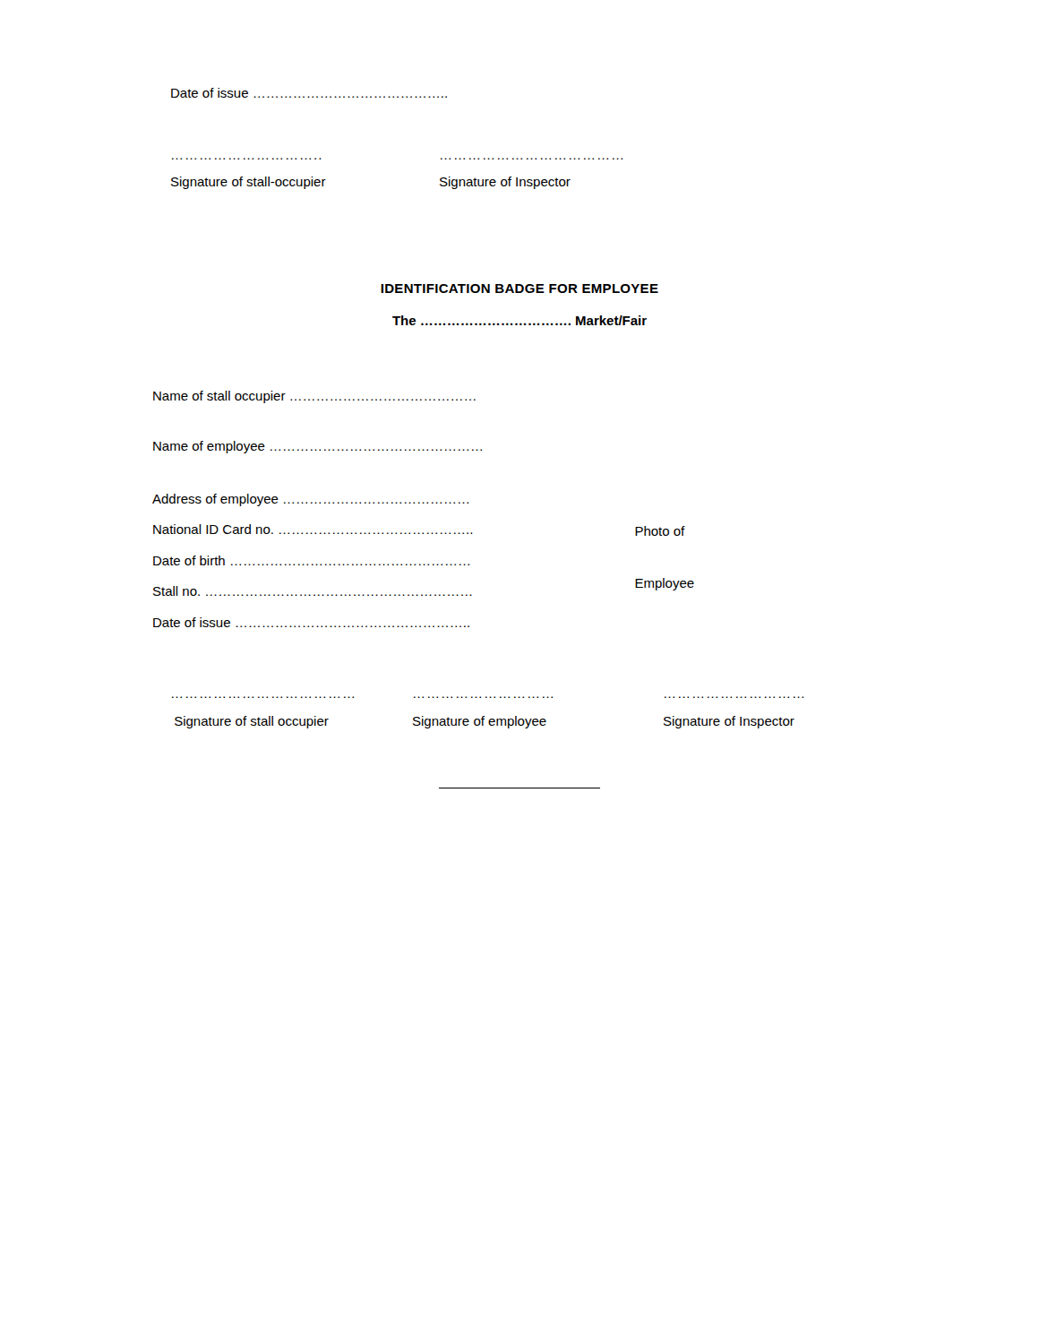Date of issue ……………………………………..
………………………….. Signature of stall-occupier
………………………………… Signature of Inspector
IDENTIFICATION BADGE FOR EMPLOYEE
The ……………………………. Market/Fair
Name of stall occupier ……………………………………
Name of employee …………………………………………
| Address of employee …………………………………… National ID Card no. …………………………………….. Date of birth ……………………………………………… Stall no. …………………………………………………… Date of issue …………………………………………….. | Photo of Employee |
………………………………… Signature of stall occupier
………………………… Signature of employee
………………………… Signature of Inspector